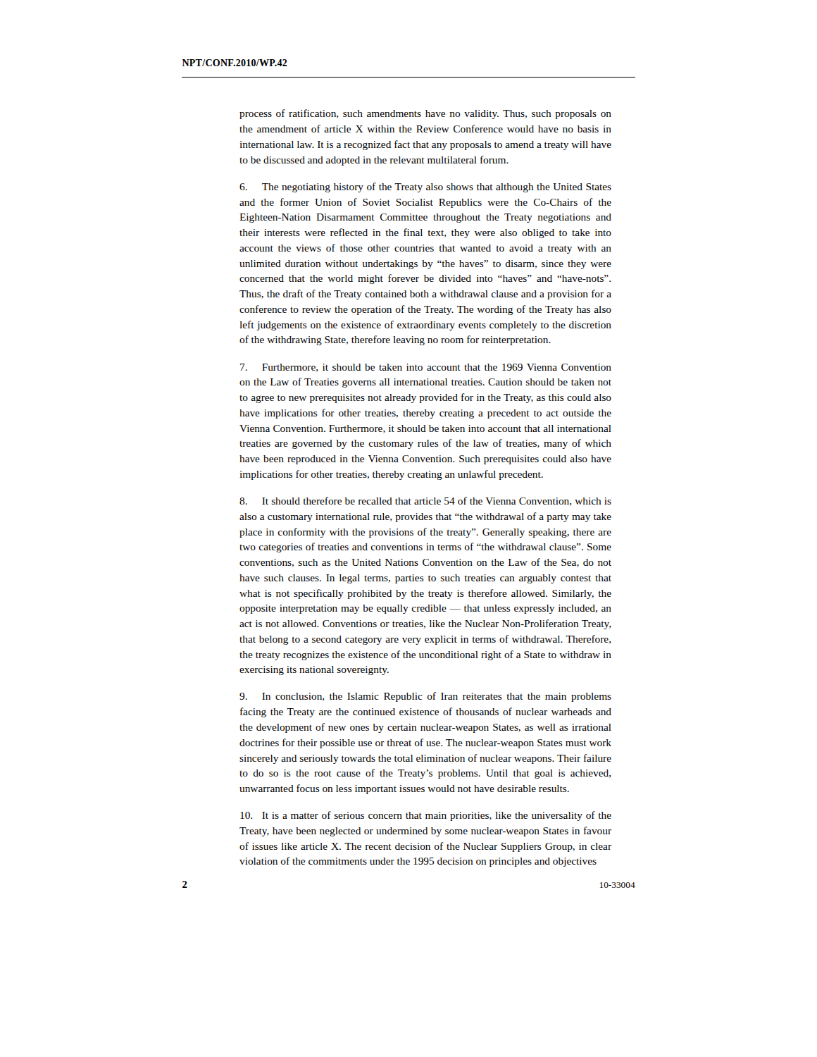NPT/CONF.2010/WP.42
process of ratification, such amendments have no validity. Thus, such proposals on the amendment of article X within the Review Conference would have no basis in international law. It is a recognized fact that any proposals to amend a treaty will have to be discussed and adopted in the relevant multilateral forum.
6. The negotiating history of the Treaty also shows that although the United States and the former Union of Soviet Socialist Republics were the Co-Chairs of the Eighteen-Nation Disarmament Committee throughout the Treaty negotiations and their interests were reflected in the final text, they were also obliged to take into account the views of those other countries that wanted to avoid a treaty with an unlimited duration without undertakings by “the haves” to disarm, since they were concerned that the world might forever be divided into “haves” and “have-nots”. Thus, the draft of the Treaty contained both a withdrawal clause and a provision for a conference to review the operation of the Treaty. The wording of the Treaty has also left judgements on the existence of extraordinary events completely to the discretion of the withdrawing State, therefore leaving no room for reinterpretation.
7. Furthermore, it should be taken into account that the 1969 Vienna Convention on the Law of Treaties governs all international treaties. Caution should be taken not to agree to new prerequisites not already provided for in the Treaty, as this could also have implications for other treaties, thereby creating a precedent to act outside the Vienna Convention. Furthermore, it should be taken into account that all international treaties are governed by the customary rules of the law of treaties, many of which have been reproduced in the Vienna Convention. Such prerequisites could also have implications for other treaties, thereby creating an unlawful precedent.
8. It should therefore be recalled that article 54 of the Vienna Convention, which is also a customary international rule, provides that “the withdrawal of a party may take place in conformity with the provisions of the treaty”. Generally speaking, there are two categories of treaties and conventions in terms of “the withdrawal clause”. Some conventions, such as the United Nations Convention on the Law of the Sea, do not have such clauses. In legal terms, parties to such treaties can arguably contest that what is not specifically prohibited by the treaty is therefore allowed. Similarly, the opposite interpretation may be equally credible — that unless expressly included, an act is not allowed. Conventions or treaties, like the Nuclear Non-Proliferation Treaty, that belong to a second category are very explicit in terms of withdrawal. Therefore, the treaty recognizes the existence of the unconditional right of a State to withdraw in exercising its national sovereignty.
9. In conclusion, the Islamic Republic of Iran reiterates that the main problems facing the Treaty are the continued existence of thousands of nuclear warheads and the development of new ones by certain nuclear-weapon States, as well as irrational doctrines for their possible use or threat of use. The nuclear-weapon States must work sincerely and seriously towards the total elimination of nuclear weapons. Their failure to do so is the root cause of the Treaty’s problems. Until that goal is achieved, unwarranted focus on less important issues would not have desirable results.
10. It is a matter of serious concern that main priorities, like the universality of the Treaty, have been neglected or undermined by some nuclear-weapon States in favour of issues like article X. The recent decision of the Nuclear Suppliers Group, in clear violation of the commitments under the 1995 decision on principles and objectives
2 10-33004